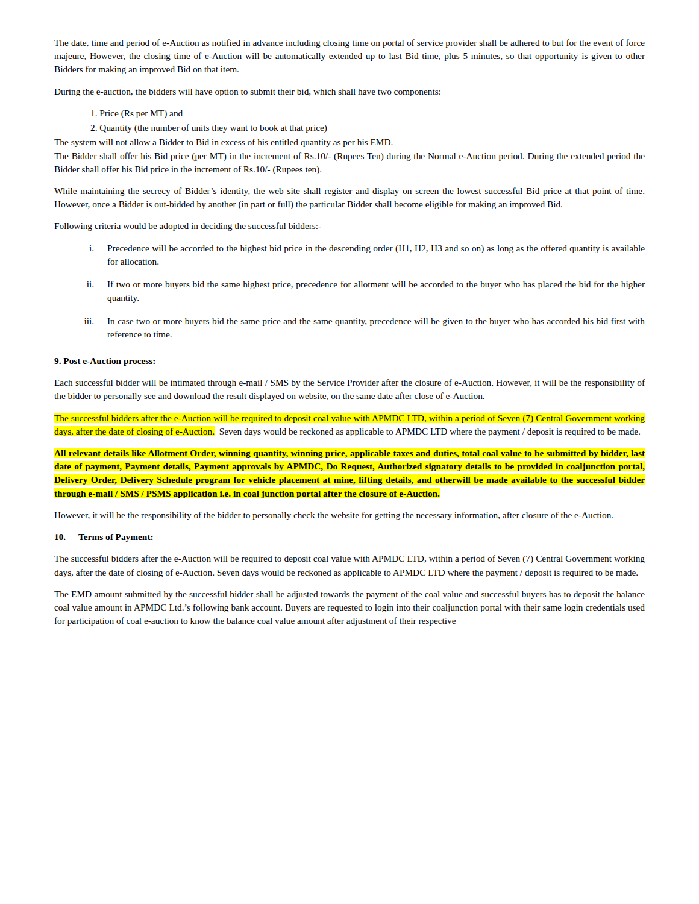The date, time and period of e-Auction as notified in advance including closing time on portal of service provider shall be adhered to but for the event of force majeure, However, the closing time of e-Auction will be automatically extended up to last Bid time, plus 5 minutes, so that opportunity is given to other Bidders for making an improved Bid on that item.
During the e-auction, the bidders will have option to submit their bid, which shall have two components:
1. Price (Rs per MT) and
2. Quantity (the number of units they want to book at that price)
The system will not allow a Bidder to Bid in excess of his entitled quantity as per his EMD.
The Bidder shall offer his Bid price (per MT) in the increment of Rs.10/- (Rupees Ten) during the Normal e-Auction period. During the extended period the Bidder shall offer his Bid price in the increment of Rs.10/- (Rupees ten).
While maintaining the secrecy of Bidder’s identity, the web site shall register and display on screen the lowest successful Bid price at that point of time. However, once a Bidder is out-bidded by another (in part or full) the particular Bidder shall become eligible for making an improved Bid.
Following criteria would be adopted in deciding the successful bidders:-
Precedence will be accorded to the highest bid price in the descending order (H1, H2, H3 and so on) as long as the offered quantity is available for allocation.
If two or more buyers bid the same highest price, precedence for allotment will be accorded to the buyer who has placed the bid for the higher quantity.
In case two or more buyers bid the same price and the same quantity, precedence will be given to the buyer who has accorded his bid first with reference to time.
9. Post e-Auction process:
Each successful bidder will be intimated through e-mail / SMS by the Service Provider after the closure of e-Auction. However, it will be the responsibility of the bidder to personally see and download the result displayed on website, on the same date after close of e-Auction.
The successful bidders after the e-Auction will be required to deposit coal value with APMDC LTD, within a period of Seven (7) Central Government working days, after the date of closing of e-Auction. Seven days would be reckoned as applicable to APMDC LTD where the payment / deposit is required to be made.
All relevant details like Allotment Order, winning quantity, winning price, applicable taxes and duties, total coal value to be submitted by bidder, last date of payment, Payment details, Payment approvals by APMDC, Do Request, Authorized signatory details to be provided in coaljunction portal, Delivery Order, Delivery Schedule program for vehicle placement at mine, lifting details, and otherwill be made available to the successful bidder through e-mail / SMS / PSMS application i.e. in coal junction portal after the closure of e-Auction.
However, it will be the responsibility of the bidder to personally check the website for getting the necessary information, after closure of the e-Auction.
10. Terms of Payment:
The successful bidders after the e-Auction will be required to deposit coal value with APMDC LTD, within a period of Seven (7) Central Government working days, after the date of closing of e-Auction. Seven days would be reckoned as applicable to APMDC LTD where the payment / deposit is required to be made.
The EMD amount submitted by the successful bidder shall be adjusted towards the payment of the coal value and successful buyers has to deposit the balance coal value amount in APMDC Ltd.’s following bank account. Buyers are requested to login into their coaljunction portal with their same login credentials used for participation of coal e-auction to know the balance coal value amount after adjustment of their respective